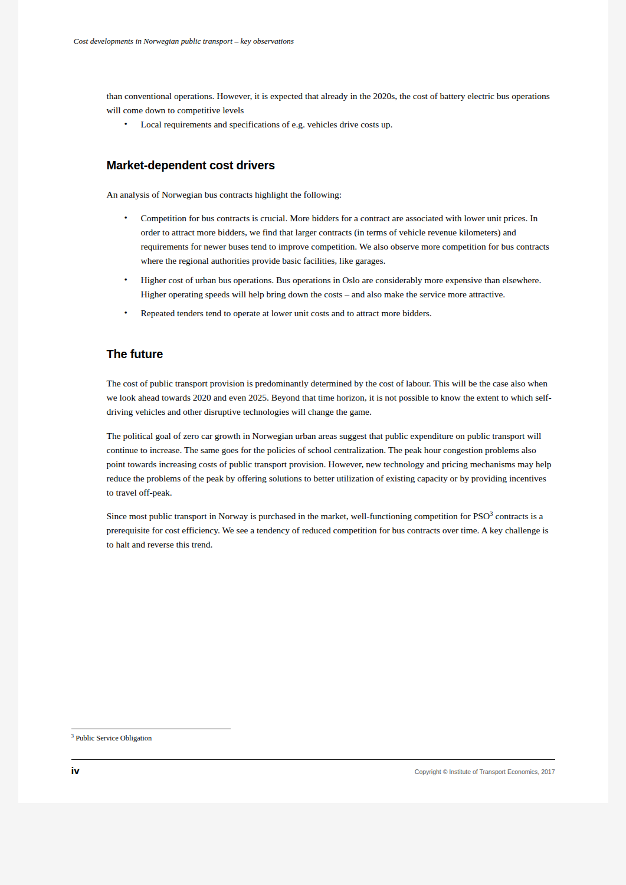Cost developments in Norwegian public transport – key observations
than conventional operations. However, it is expected that already in the 2020s, the cost of battery electric bus operations will come down to competitive levels
Local requirements and specifications of e.g. vehicles drive costs up.
Market-dependent cost drivers
An analysis of Norwegian bus contracts highlight the following:
Competition for bus contracts is crucial. More bidders for a contract are associated with lower unit prices. In order to attract more bidders, we find that larger contracts (in terms of vehicle revenue kilometers) and requirements for newer buses tend to improve competition. We also observe more competition for bus contracts where the regional authorities provide basic facilities, like garages.
Higher cost of urban bus operations. Bus operations in Oslo are considerably more expensive than elsewhere. Higher operating speeds will help bring down the costs – and also make the service more attractive.
Repeated tenders tend to operate at lower unit costs and to attract more bidders.
The future
The cost of public transport provision is predominantly determined by the cost of labour. This will be the case also when we look ahead towards 2020 and even 2025. Beyond that time horizon, it is not possible to know the extent to which self-driving vehicles and other disruptive technologies will change the game.
The political goal of zero car growth in Norwegian urban areas suggest that public expenditure on public transport will continue to increase. The same goes for the policies of school centralization. The peak hour congestion problems also point towards increasing costs of public transport provision. However, new technology and pricing mechanisms may help reduce the problems of the peak by offering solutions to better utilization of existing capacity or by providing incentives to travel off-peak.
Since most public transport in Norway is purchased in the market, well-functioning competition for PSO3 contracts is a prerequisite for cost efficiency. We see a tendency of reduced competition for bus contracts over time. A key challenge is to halt and reverse this trend.
3 Public Service Obligation
iv Copyright © Institute of Transport Economics, 2017